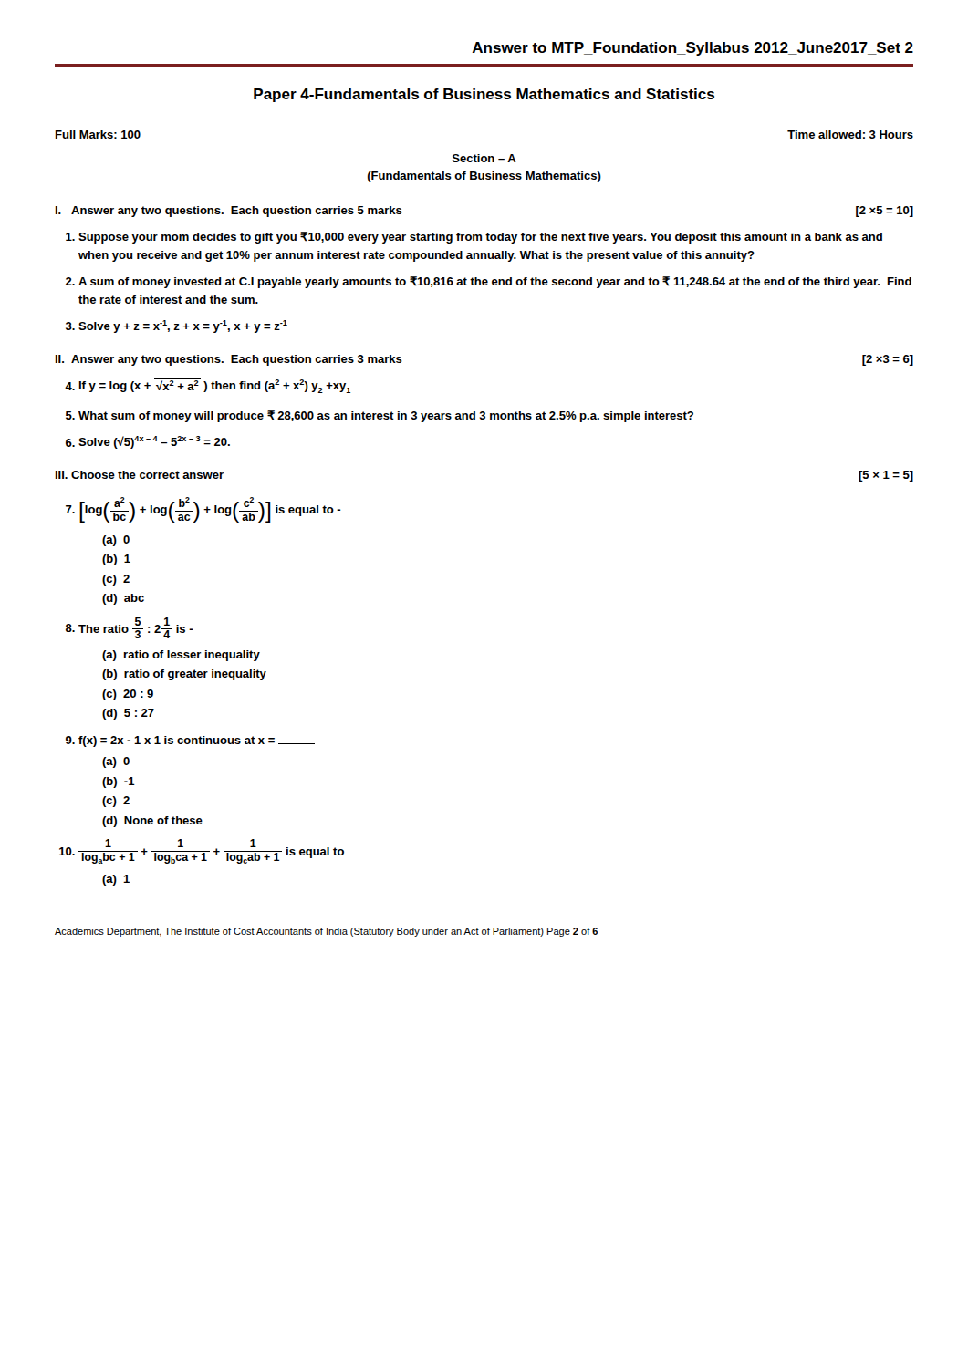Answer to MTP_Foundation_Syllabus 2012_June2017_Set 2
Paper 4-Fundamentals of Business Mathematics and Statistics
Full Marks: 100 Time allowed: 3 Hours
Section – A
(Fundamentals of Business Mathematics)
I. Answer any two questions. Each question carries 5 marks [2 ×5 = 10]
Suppose your mom decides to gift you ₹10,000 every year starting from today for the next five years. You deposit this amount in a bank as and when you receive and get 10% per annum interest rate compounded annually. What is the present value of this annuity?
A sum of money invested at C.I payable yearly amounts to ₹10,816 at the end of the second year and to ₹ 11,248.64 at the end of the third year. Find the rate of interest and the sum.
Solve y + z = x-1, z + x = y-1, x + y = z-1
II. Answer any two questions. Each question carries 3 marks [2 ×3 = 6]
If y = log (x + √x2 + a2 ) then find (a2 + x2) y2 +xy1
What sum of money will produce ₹ 28,600 as an interest in 3 years and 3 months at 2.5% p.a. simple interest?
Solve (√5)4x – 4 – 52x – 3 = 20.
III. Choose the correct answer [5 × 1 = 5]
[log(a2 bc) + log(b2 ac) + log(c2 ab)] is equal to -
(a) 0
(b) 1
(c) 2
(d) abc
The ratio 53 : 214 is -
(a) ratio of lesser inequality
(b) ratio of greater inequality
(c) 20 : 9
(d) 5 : 27
f(x) = 2x - 1 x 1 is continuous at x =
(a) 0
(b) -1
(c) 2
(d) None of these
1 logabc + 1 + 1 logbca + 1 + 1 logcab + 1 is equal to
(a) 1
Academics Department, The Institute of Cost Accountants of India (Statutory Body under an Act of Parliament) Page 2 of 6